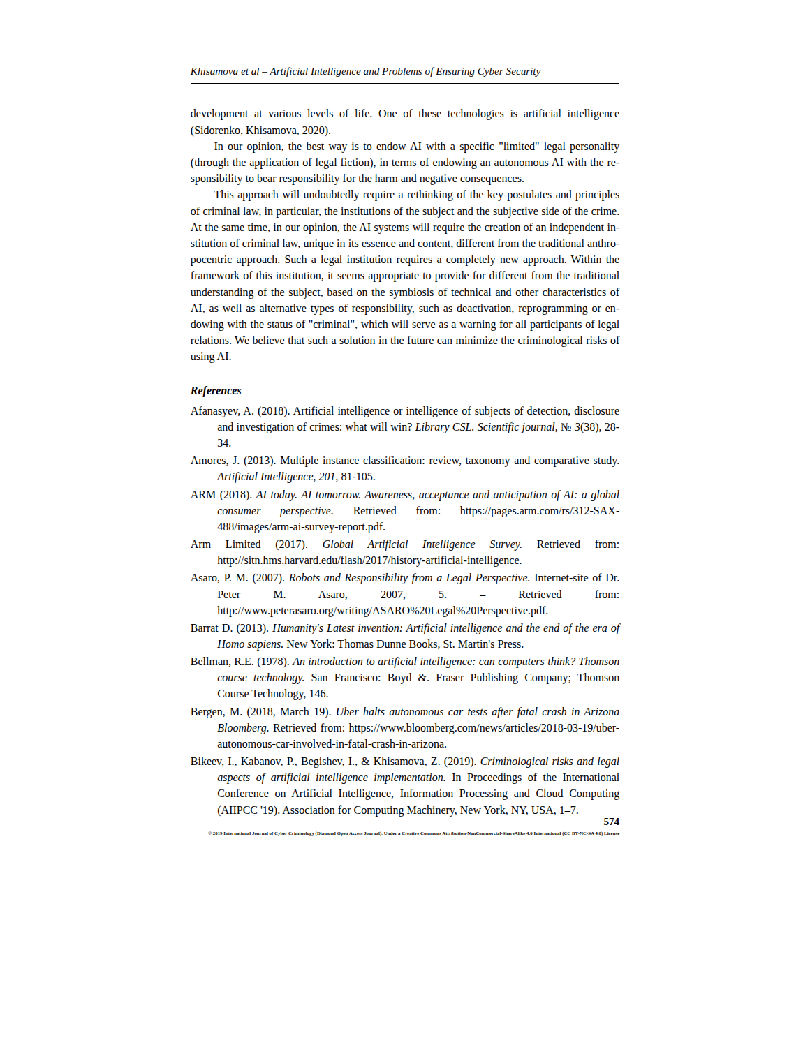Khisamova et al – Artificial Intelligence and Problems of Ensuring Cyber Security
development at various levels of life. One of these technologies is artificial intelligence (Sidorenko, Khisamova, 2020).
In our opinion, the best way is to endow AI with a specific "limited" legal personality (through the application of legal fiction), in terms of endowing an autonomous AI with the responsibility to bear responsibility for the harm and negative consequences.
This approach will undoubtedly require a rethinking of the key postulates and principles of criminal law, in particular, the institutions of the subject and the subjective side of the crime. At the same time, in our opinion, the AI systems will require the creation of an independent institution of criminal law, unique in its essence and content, different from the traditional anthropocentric approach. Such a legal institution requires a completely new approach. Within the framework of this institution, it seems appropriate to provide for different from the traditional understanding of the subject, based on the symbiosis of technical and other characteristics of AI, as well as alternative types of responsibility, such as deactivation, reprogramming or endowing with the status of "criminal", which will serve as a warning for all participants of legal relations. We believe that such a solution in the future can minimize the criminological risks of using AI.
References
Afanasyev, A. (2018). Artificial intelligence or intelligence of subjects of detection, disclosure and investigation of crimes: what will win? Library CSL. Scientific journal, № 3(38), 28-34.
Amores, J. (2013). Multiple instance classification: review, taxonomy and comparative study. Artificial Intelligence, 201, 81-105.
ARM (2018). AI today. AI tomorrow. Awareness, acceptance and anticipation of AI: a global consumer perspective. Retrieved from: https://pages.arm.com/rs/312-SAX-488/images/arm-ai-survey-report.pdf.
Arm Limited (2017). Global Artificial Intelligence Survey. Retrieved from: http://sitn.hms.harvard.edu/flash/2017/history-artificial-intelligence.
Asaro, P. M. (2007). Robots and Responsibility from a Legal Perspective. Internet-site of Dr. Peter M. Asaro, 2007, 5. – Retrieved from: http://www.peterasaro.org/writing/ASARO%20Legal%20Perspective.pdf.
Barrat D. (2013). Humanity's Latest invention: Artificial intelligence and the end of the era of Homo sapiens. New York: Thomas Dunne Books, St. Martin's Press.
Bellman, R.E. (1978). An introduction to artificial intelligence: can computers think? Thomson course technology. San Francisco: Boyd &. Fraser Publishing Company; Thomson Course Technology, 146.
Bergen, M. (2018, March 19). Uber halts autonomous car tests after fatal crash in Arizona Bloomberg. Retrieved from: https://www.bloomberg.com/news/articles/2018-03-19/uber-autonomous-car-involved-in-fatal-crash-in-arizona.
Bikeev, I., Kabanov, P., Begishev, I., & Khisamova, Z. (2019). Criminological risks and legal aspects of artificial intelligence implementation. In Proceedings of the International Conference on Artificial Intelligence, Information Processing and Cloud Computing (AIIPCC '19). Association for Computing Machinery, New York, NY, USA, 1–7.
574
© 2019 International Journal of Cyber Criminology (Diamond Open Access Journal). Under a Creative Commons Attribution-NonCommercial-ShareAlike 4.0 International (CC BY-NC-SA 4.0) License